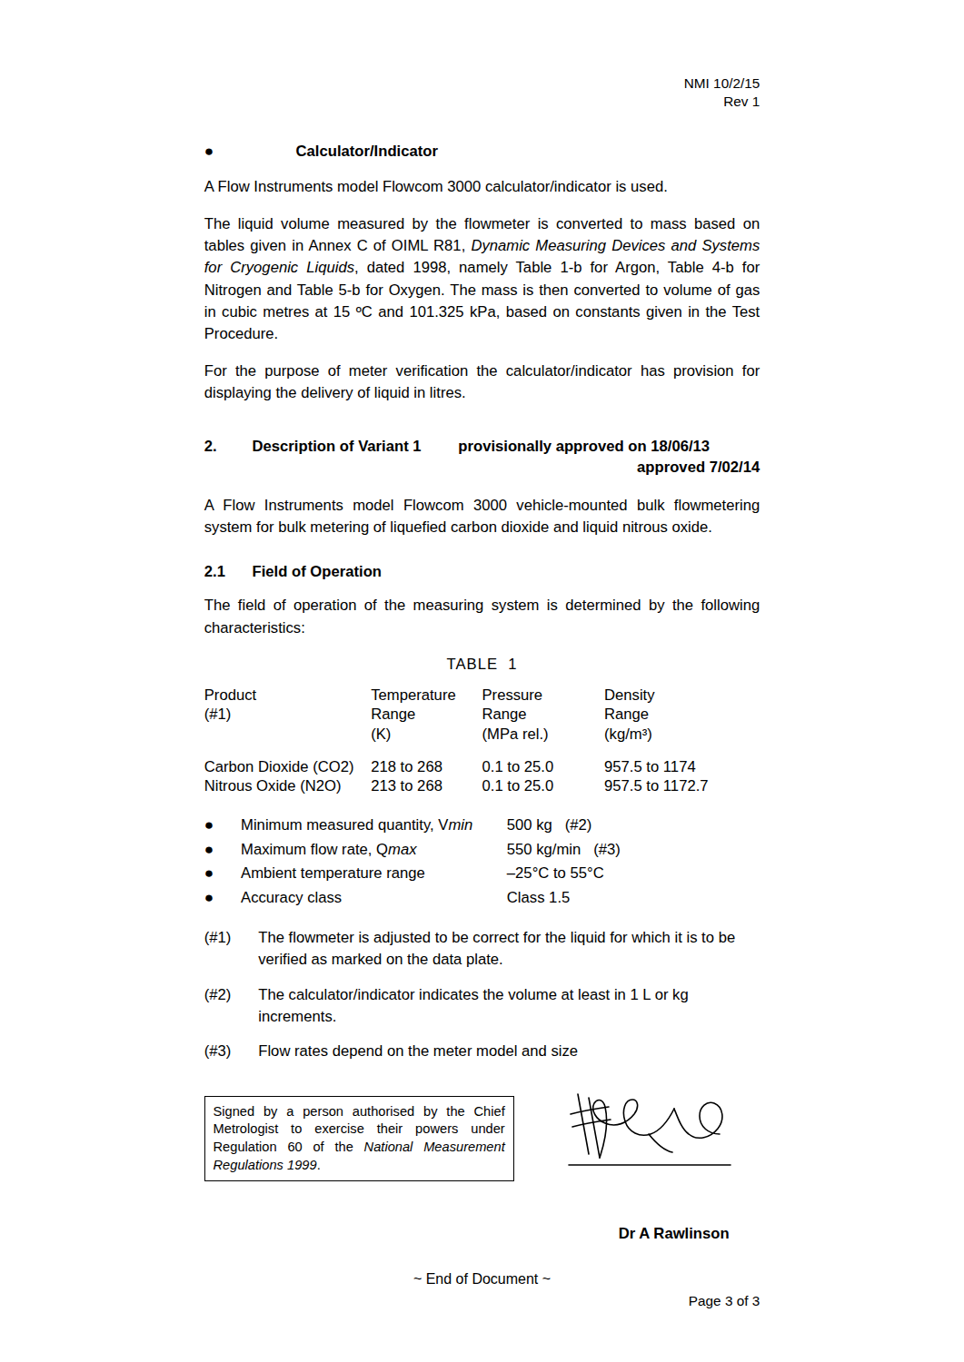NMI 10/2/15
Rev 1
● Calculator/Indicator
A Flow Instruments model Flowcom 3000 calculator/indicator is used.
The liquid volume measured by the flowmeter is converted to mass based on tables given in Annex C of OIML R81, Dynamic Measuring Devices and Systems for Cryogenic Liquids, dated 1998, namely Table 1-b for Argon, Table 4-b for Nitrogen and Table 5-b for Oxygen. The mass is then converted to volume of gas in cubic metres at 15 ºC and 101.325 kPa, based on constants given in the Test Procedure.
For the purpose of meter verification the calculator/indicator has provision for displaying the delivery of liquid in litres.
2. Description of Variant 1 provisionally approved on 18/06/13
approved 7/02/14
A Flow Instruments model Flowcom 3000 vehicle-mounted bulk flowmetering system for bulk metering of liquefied carbon dioxide and liquid nitrous oxide.
2.1 Field of Operation
The field of operation of the measuring system is determined by the following characteristics:
TABLE 1
| Product (#1) | Temperature Range (K) | Pressure Range (MPa rel.) | Density Range (kg/m³) |
| Carbon Dioxide (CO2) | 218 to 268 | 0.1 to 25.0 | 957.5 to 1174 |
| Nitrous Oxide (N2O) | 213 to 268 | 0.1 to 25.0 | 957.5 to 1172.7 |
● Minimum measured quantity, Vmin 500 kg (#2)
● Maximum flow rate, Qmax 550 kg/min (#3)
● Ambient temperature range –25°C to 55°C
● Accuracy class Class 1.5
(#1) The flowmeter is adjusted to be correct for the liquid for which it is to be verified as marked on the data plate.
(#2) The calculator/indicator indicates the volume at least in 1 L or kg increments.
(#3) Flow rates depend on the meter model and size
Signed by a person authorised by the Chief Metrologist to exercise their powers under Regulation 60 of the National Measurement Regulations 1999.
Dr A Rawlinson
~ End of Document ~
Page 3 of 3